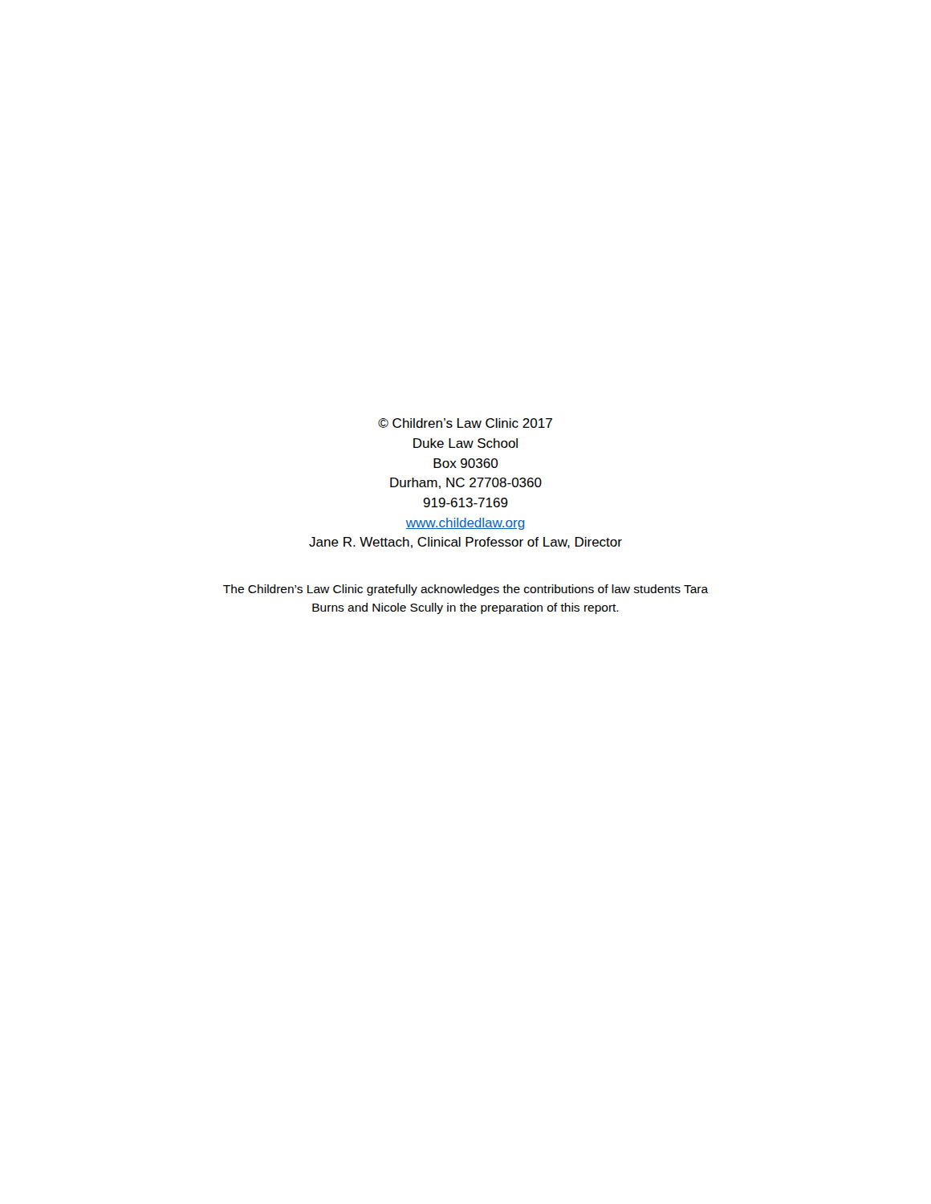© Children’s Law Clinic 2017
Duke Law School
Box 90360
Durham, NC 27708-0360
919-613-7169
www.childedlaw.org
Jane R. Wettach, Clinical Professor of Law, Director
The Children’s Law Clinic gratefully acknowledges the contributions of law students Tara Burns and Nicole Scully in the preparation of this report.